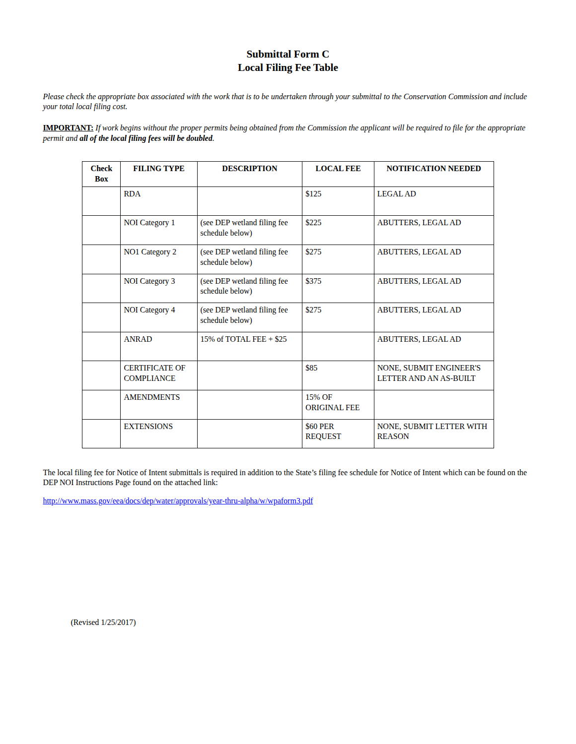Submittal Form C
Local Filing Fee Table
Please check the appropriate box associated with the work that is to be undertaken through your submittal to the Conservation Commission and include your total local filing cost.
IMPORTANT: If work begins without the proper permits being obtained from the Commission the applicant will be required to file for the appropriate permit and all of the local filing fees will be doubled.
| Check Box | FILING TYPE | DESCRIPTION | LOCAL FEE | NOTIFICATION NEEDED |
| --- | --- | --- | --- | --- |
| | RDA | | $125 | LEGAL AD |
| | NOI Category 1 | (see DEP wetland filing fee schedule below) | $225 | ABUTTERS, LEGAL AD |
| | NO1 Category 2 | (see DEP wetland filing fee schedule below) | $275 | ABUTTERS, LEGAL AD |
| | NOI Category 3 | (see DEP wetland filing fee schedule below) | $375 | ABUTTERS, LEGAL AD |
| | NOI Category 4 | (see DEP wetland filing fee schedule below) | $275 | ABUTTERS, LEGAL AD |
| | ANRAD | 15% of TOTAL FEE + $25 | | ABUTTERS, LEGAL AD |
| | CERTIFICATE OF COMPLIANCE | | $85 | NONE, SUBMIT ENGINEER'S LETTER AND AN AS-BUILT |
| | AMENDMENTS | | 15% OF ORIGINAL FEE | |
| | EXTENSIONS | | $60 PER REQUEST | NONE, SUBMIT LETTER WITH REASON |
The local filing fee for Notice of Intent submittals is required in addition to the State’s filing fee schedule for Notice of Intent which can be found on the DEP NOI Instructions Page found on the attached link:
http://www.mass.gov/eea/docs/dep/water/approvals/year-thru-alpha/w/wpaform3.pdf
(Revised 1/25/2017)